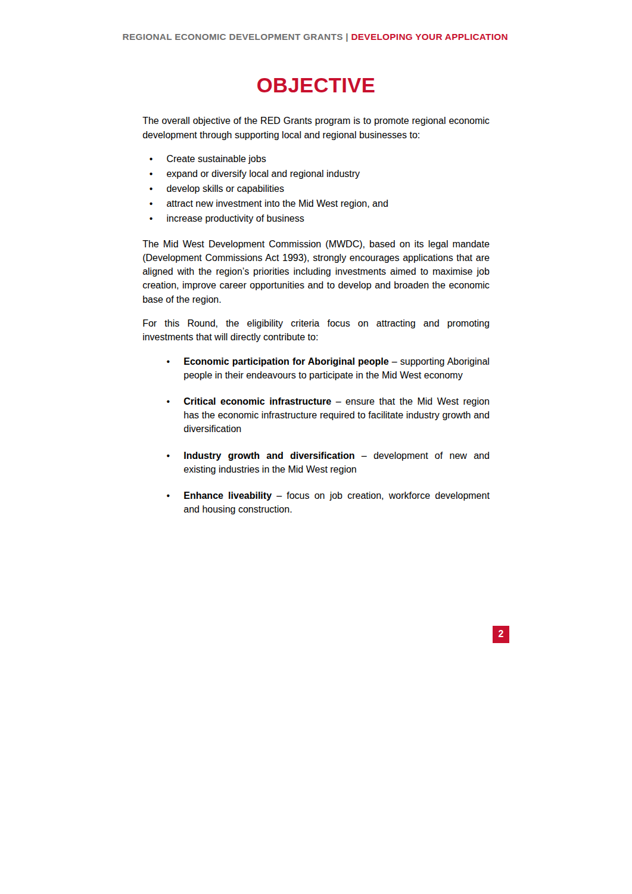REGIONAL ECONOMIC DEVELOPMENT GRANTS | DEVELOPING YOUR APPLICATION
OBJECTIVE
The overall objective of the RED Grants program is to promote regional economic development through supporting local and regional businesses to:
Create sustainable jobs
expand or diversify local and regional industry
develop skills or capabilities
attract new investment into the Mid West region, and
increase productivity of business
The Mid West Development Commission (MWDC), based on its legal mandate (Development Commissions Act 1993), strongly encourages applications that are aligned with the region’s priorities including investments aimed to maximise job creation, improve career opportunities and to develop and broaden the economic base of the region.
For this Round, the eligibility criteria focus on attracting and promoting investments that will directly contribute to:
Economic participation for Aboriginal people – supporting Aboriginal people in their endeavours to participate in the Mid West economy
Critical economic infrastructure – ensure that the Mid West region has the economic infrastructure required to facilitate industry growth and diversification
Industry growth and diversification – development of new and existing industries in the Mid West region
Enhance liveability – focus on job creation, workforce development and housing construction.
2